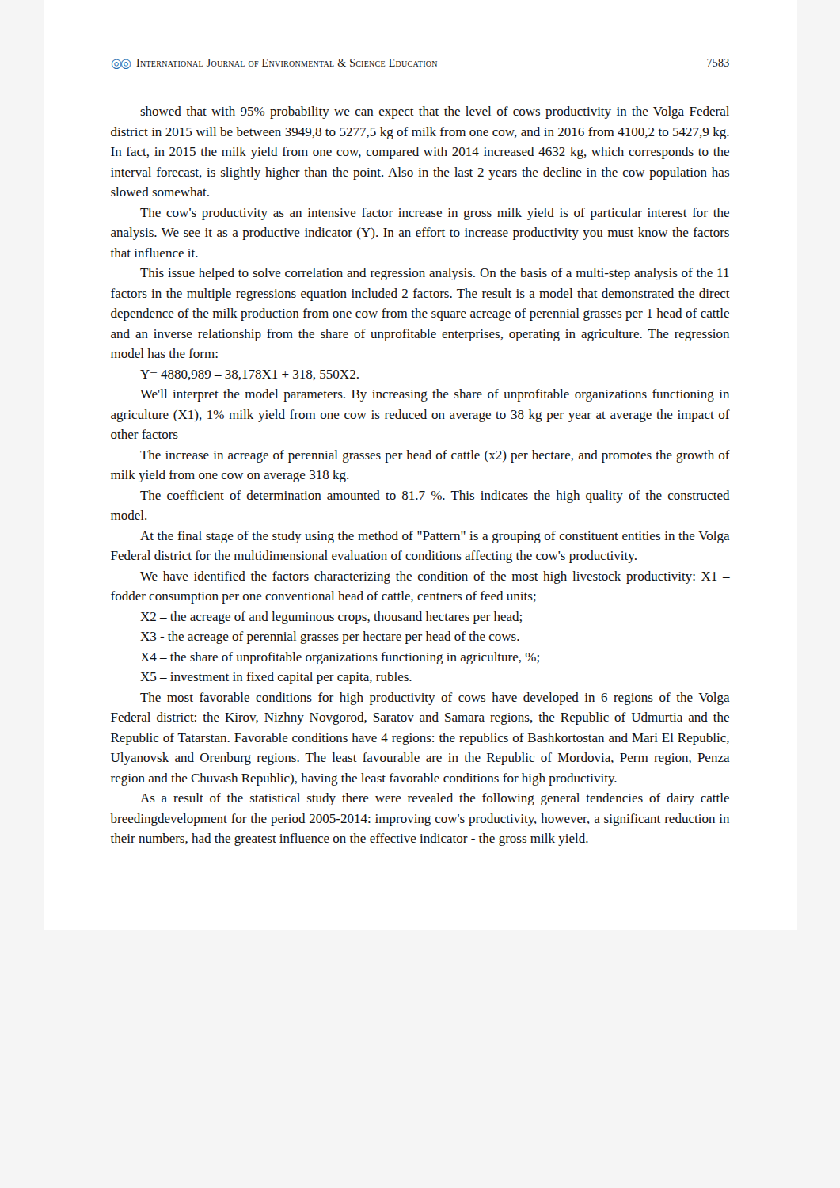◎◎ International Journal of Environmental & Science Education 7583
showed that with 95% probability we can expect that the level of cows productivity in the Volga Federal district in 2015 will be between 3949,8 to 5277,5 kg of milk from one cow, and in 2016 from 4100,2 to 5427,9 kg. In fact, in 2015 the milk yield from one cow, compared with 2014 increased 4632 kg, which corresponds to the interval forecast, is slightly higher than the point. Also in the last 2 years the decline in the cow population has slowed somewhat.
The cow's productivity as an intensive factor increase in gross milk yield is of particular interest for the analysis. We see it as a productive indicator (Y). In an effort to increase productivity you must know the factors that influence it.
This issue helped to solve correlation and regression analysis. On the basis of a multi-step analysis of the 11 factors in the multiple regressions equation included 2 factors. The result is a model that demonstrated the direct dependence of the milk production from one cow from the square acreage of perennial grasses per 1 head of cattle and an inverse relationship from the share of unprofitable enterprises, operating in agriculture. The regression model has the form:
Y= 4880,989 – 38,178X1 + 318, 550X2.
We'll interpret the model parameters. By increasing the share of unprofitable organizations functioning in agriculture (X1), 1% milk yield from one cow is reduced on average to 38 kg per year at average the impact of other factors
The increase in acreage of perennial grasses per head of cattle (x2) per hectare, and promotes the growth of milk yield from one cow on average 318 kg.
The coefficient of determination amounted to 81.7 %. This indicates the high quality of the constructed model.
At the final stage of the study using the method of "Pattern" is a grouping of constituent entities in the Volga Federal district for the multidimensional evaluation of conditions affecting the cow's productivity.
We have identified the factors characterizing the condition of the most high livestock productivity: X1 – fodder consumption per one conventional head of cattle, centners of feed units;
X2 – the acreage of and leguminous crops, thousand hectares per head;
X3 - the acreage of perennial grasses per hectare per head of the cows.
X4 – the share of unprofitable organizations functioning in agriculture, %;
X5 – investment in fixed capital per capita, rubles.
The most favorable conditions for high productivity of cows have developed in 6 regions of the Volga Federal district: the Kirov, Nizhny Novgorod, Saratov and Samara regions, the Republic of Udmurtia and the Republic of Tatarstan. Favorable conditions have 4 regions: the republics of Bashkortostan and Mari El Republic, Ulyanovsk and Orenburg regions. The least favourable are in the Republic of Mordovia, Perm region, Penza region and the Chuvash Republic), having the least favorable conditions for high productivity.
As a result of the statistical study there were revealed the following general tendencies of dairy cattle breedingdevelopment for the period 2005-2014: improving cow's productivity, however, a significant reduction in their numbers, had the greatest influence on the effective indicator - the gross milk yield.